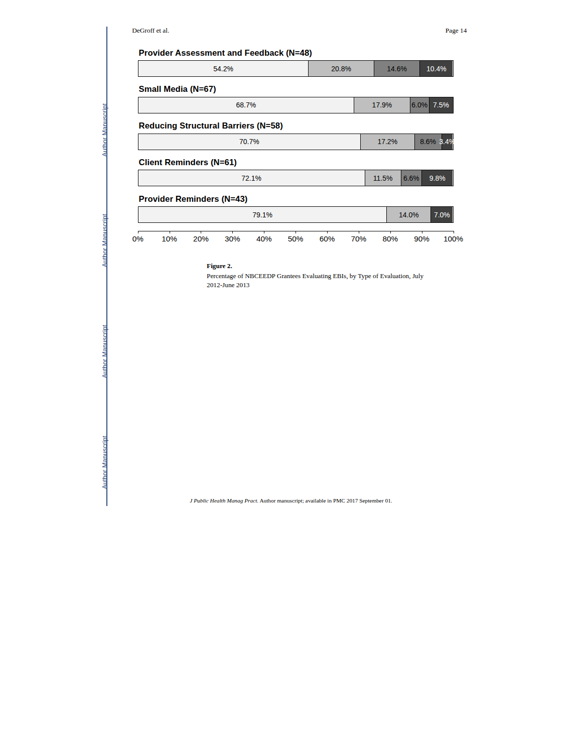Author Manuscript Author Manuscript Author Manuscript Author Manuscript
DeGroff et al.
Page 14
Provider Assessment and Feedback (N=48)
54.2%
20.8%
14.6%
10.4%
Small Media (N=67)
68.7%
17.9%
6.0%
7.5%
Reducing Structural Barriers (N=58)
70.7%
17.2%
8.6%
3.4%
Client Reminders (N=61)
72.1%
11.5%
6.6%
9.8%
Provider Reminders (N=43)
79.1%
14.0%
7.0%
0%
10%
20%
30%
40%
50%
60%
70%
80%
90%
100%
Figure 2. Percentage of NBCEEDP Grantees Evaluating EBIs, by Type of Evaluation, July 2012-June 2013
J Public Health Manag Pract. Author manuscript; available in PMC 2017 September 01.